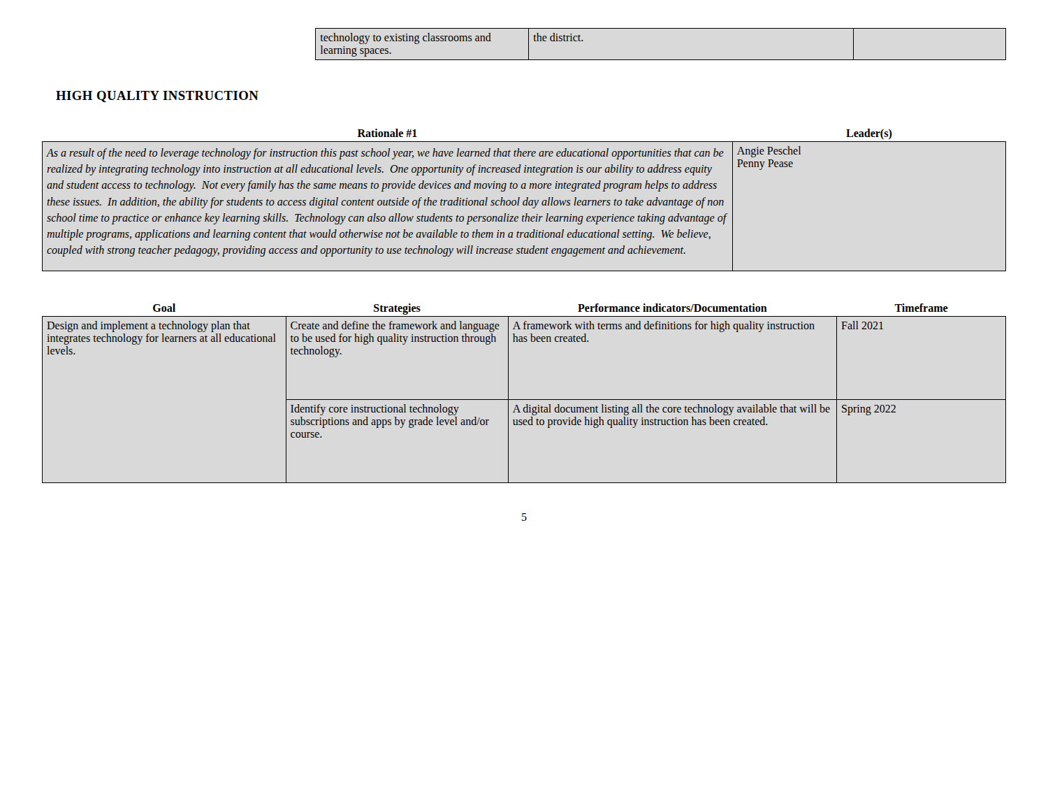| | technology to existing classrooms and learning spaces. | the district. | |
HIGH QUALITY INSTRUCTION
| Rationale #1 | Leader(s) |
| --- | --- |
| As a result of the need to leverage technology for instruction this past school year, we have learned that there are educational opportunities that can be realized by integrating technology into instruction at all educational levels. One opportunity of increased integration is our ability to address equity and student access to technology. Not every family has the same means to provide devices and moving to a more integrated program helps to address these issues. In addition, the ability for students to access digital content outside of the traditional school day allows learners to take advantage of non school time to practice or enhance key learning skills. Technology can also allow students to personalize their learning experience taking advantage of multiple programs, applications and learning content that would otherwise not be available to them in a traditional educational setting. We believe, coupled with strong teacher pedagogy, providing access and opportunity to use technology will increase student engagement and achievement. | Angie Peschel Penny Pease |
| Goal | Strategies | Performance indicators/Documentation | Timeframe |
| --- | --- | --- | --- |
| Design and implement a technology plan that integrates technology for learners at all educational levels. | Create and define the framework and language to be used for high quality instruction through technology. | A framework with terms and definitions for high quality instruction has been created. | Fall 2021 |
| Identify core instructional technology subscriptions and apps by grade level and/or course. | A digital document listing all the core technology available that will be used to provide high quality instruction has been created. | Spring 2022 |
5